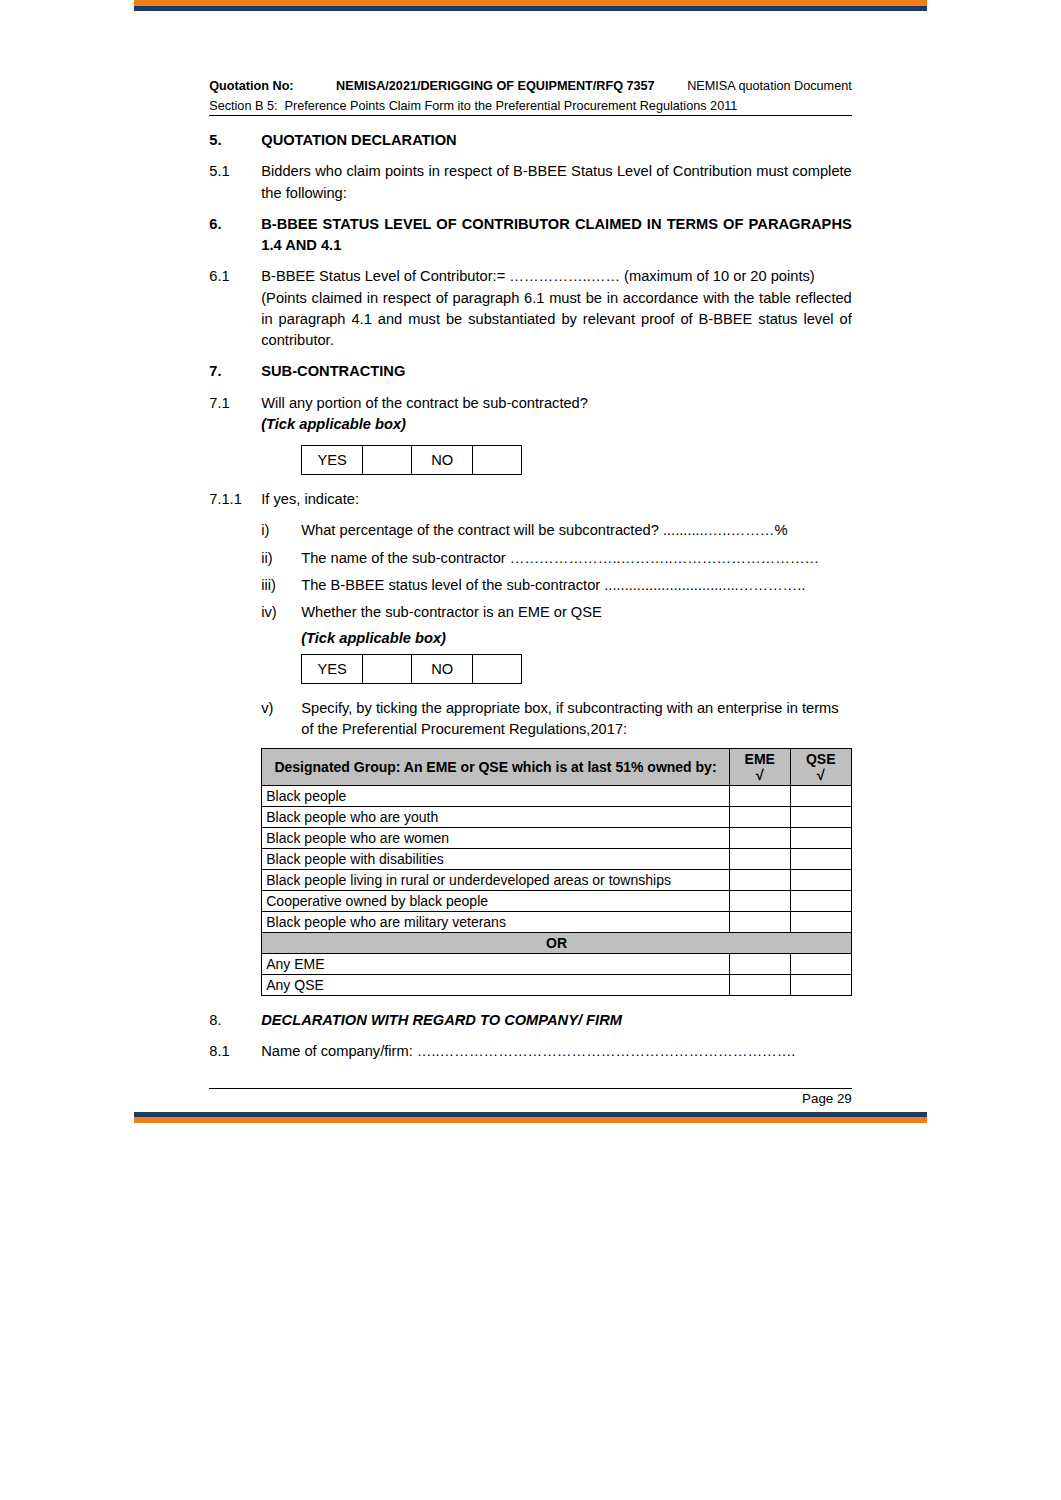Quotation No: NEMISA/2021/DERIGGING OF EQUIPMENT/RFQ 7357 NEMISA quotation Document
Section B 5: Preference Points Claim Form ito the Preferential Procurement Regulations 2011
5.
QUOTATION DECLARATION
5.1
Bidders who claim points in respect of B-BBEE Status Level of Contribution must complete the following:
6.
B-BBEE STATUS LEVEL OF CONTRIBUTOR CLAIMED IN TERMS OF PARAGRAPHS 1.4 AND 4.1
6.1
B-BBEE Status Level of Contributor:= ……………..…… (maximum of 10 or 20 points)
(Points claimed in respect of paragraph 6.1 must be in accordance with the table reflected in paragraph 4.1 and must be substantiated by relevant proof of B-BBEE status level of contributor.
7.
SUB-CONTRACTING
7.1
Will any portion of the contract be sub-contracted?
(Tick applicable box)
| YES | | NO | |
7.1.1
If yes, indicate:
i)
What percentage of the contract will be subcontracted? ...........…..………%
ii)
The name of the sub-contractor …………………..………..…………………………
iii)
The B-BBEE status level of the sub-contractor .................................…………..
iv)
Whether the sub-contractor is an EME or QSE
(Tick applicable box)
| YES | | NO | |
v)
Specify, by ticking the appropriate box, if subcontracting with an enterprise in terms of the Preferential Procurement Regulations,2017:
| Designated Group: An EME or QSE which is at last 51% owned by: | EME √ | QSE √ |
| --- | --- | --- |
| Black people | | |
| Black people who are youth | | |
| Black people who are women | | |
| Black people with disabilities | | |
| Black people living in rural or underdeveloped areas or townships | | |
| Cooperative owned by black people | | |
| Black people who are military veterans | | |
| OR |
| Any EME | | |
| Any QSE | | |
8.
DECLARATION WITH REGARD TO COMPANY/ FIRM
8.1
Name of company/firm: …..……………………………………………………………….
Page 29